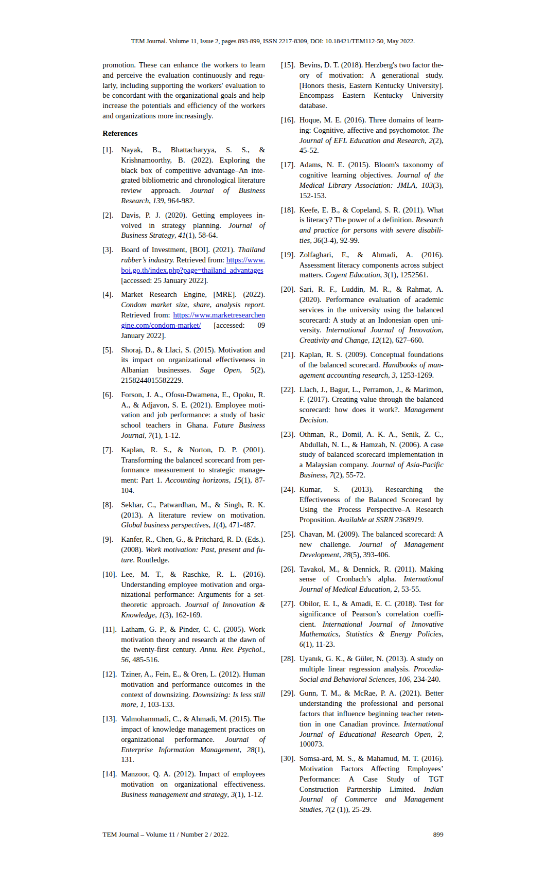TEM Journal. Volume 11, Issue 2, pages 893-899, ISSN 2217-8309, DOI: 10.18421/TEM112-50, May 2022.
promotion. These can enhance the workers to learn and perceive the evaluation continuously and regularly, including supporting the workers' evaluation to be concordant with the organizational goals and help increase the potentials and efficiency of the workers and organizations more increasingly.
References
Nayak, B., Bhattacharyya, S. S., & Krishnamoorthy, B. (2022). Exploring the black box of competitive advantage–An integrated bibliometric and chronological literature review approach. Journal of Business Research, 139, 964-982.
Davis, P. J. (2020). Getting employees involved in strategy planning. Journal of Business Strategy, 41(1), 58-64.
Board of Investment, [BOI]. (2021). Thailand rubber’s industry. Retrieved from: https://www.boi.go.th/index.php?page=thailand_advantages [accessed: 25 January 2022].
Market Research Engine, [MRE]. (2022). Condom market size, share, analysis report. Retrieved from: https://www.marketresearchengine.com/condom-market/ [accessed: 09 January 2022].
Shoraj, D., & Llaci, S. (2015). Motivation and its impact on organizational effectiveness in Albanian businesses. Sage Open, 5(2), 2158244015582229.
Forson, J. A., Ofosu-Dwamena, E., Opoku, R. A., & Adjavon, S. E. (2021). Employee motivation and job performance: a study of basic school teachers in Ghana. Future Business Journal, 7(1), 1-12.
Kaplan, R. S., & Norton, D. P. (2001). Transforming the balanced scorecard from performance measurement to strategic management: Part 1. Accounting horizons, 15(1), 87-104.
Sekhar, C., Patwardhan, M., & Singh, R. K. (2013). A literature review on motivation. Global business perspectives, 1(4), 471-487.
Kanfer, R., Chen, G., & Pritchard, R. D. (Eds.). (2008). Work motivation: Past, present and future. Routledge.
Lee, M. T., & Raschke, R. L. (2016). Understanding employee motivation and organizational performance: Arguments for a set-theoretic approach. Journal of Innovation & Knowledge, 1(3), 162-169.
Latham, G. P., & Pinder, C. C. (2005). Work motivation theory and research at the dawn of the twenty-first century. Annu. Rev. Psychol., 56, 485-516.
Tziner, A., Fein, E., & Oren, L. (2012). Human motivation and performance outcomes in the context of downsizing. Downsizing: Is less still more, 1, 103-133.
Valmohammadi, C., & Ahmadi, M. (2015). The impact of knowledge management practices on organizational performance. Journal of Enterprise Information Management, 28(1), 131.
Manzoor, Q. A. (2012). Impact of employees motivation on organizational effectiveness. Business management and strategy, 3(1), 1-12.
Bevins, D. T. (2018). Herzberg's two factor theory of motivation: A generational study. [Honors thesis, Eastern Kentucky University]. Encompass Eastern Kentucky University database.
Hoque, M. E. (2016). Three domains of learning: Cognitive, affective and psychomotor. The Journal of EFL Education and Research, 2(2), 45-52.
Adams, N. E. (2015). Bloom's taxonomy of cognitive learning objectives. Journal of the Medical Library Association: JMLA, 103(3), 152-153.
Keefe, E. B., & Copeland, S. R. (2011). What is literacy? The power of a definition. Research and practice for persons with severe disabilities, 36(3-4), 92-99.
Zolfaghari, F., & Ahmadi, A. (2016). Assessment literacy components across subject matters. Cogent Education, 3(1), 1252561.
Sari, R. F., Luddin, M. R., & Rahmat, A. (2020). Performance evaluation of academic services in the university using the balanced scorecard: A study at an Indonesian open university. International Journal of Innovation, Creativity and Change, 12(12), 627–660.
Kaplan, R. S. (2009). Conceptual foundations of the balanced scorecard. Handbooks of management accounting research, 3, 1253-1269.
Llach, J., Bagur, L., Perramon, J., & Marimon, F. (2017). Creating value through the balanced scorecard: how does it work?. Management Decision.
Othman, R., Domil, A. K. A., Senik, Z. C., Abdullah, N. L., & Hamzah, N. (2006). A case study of balanced scorecard implementation in a Malaysian company. Journal of Asia-Pacific Business, 7(2), 55-72.
Kumar, S. (2013). Researching the Effectiveness of the Balanced Scorecard by Using the Process Perspective–A Research Proposition. Available at SSRN 2368919.
Chavan, M. (2009). The balanced scorecard: A new challenge. Journal of Management Development, 28(5), 393-406.
Tavakol, M., & Dennick, R. (2011). Making sense of Cronbach’s alpha. International Journal of Medical Education, 2, 53-55.
Obilor, E. I., & Amadi, E. C. (2018). Test for significance of Pearson’s correlation coefficient. International Journal of Innovative Mathematics, Statistics & Energy Policies, 6(1), 11-23.
Uyanık, G. K., & Güler, N. (2013). A study on multiple linear regression analysis. Procedia-Social and Behavioral Sciences, 106, 234-240.
Gunn, T. M., & McRae, P. A. (2021). Better understanding the professional and personal factors that influence beginning teacher retention in one Canadian province. International Journal of Educational Research Open, 2, 100073.
Somsa-ard, M. S., & Mahamud, M. T. (2016). Motivation Factors Affecting Employees’ Performance: A Case Study of TGT Construction Partnership Limited. Indian Journal of Commerce and Management Studies, 7(2 (1)), 25-29.
TEM Journal – Volume 11 / Number 2 / 2022.
899